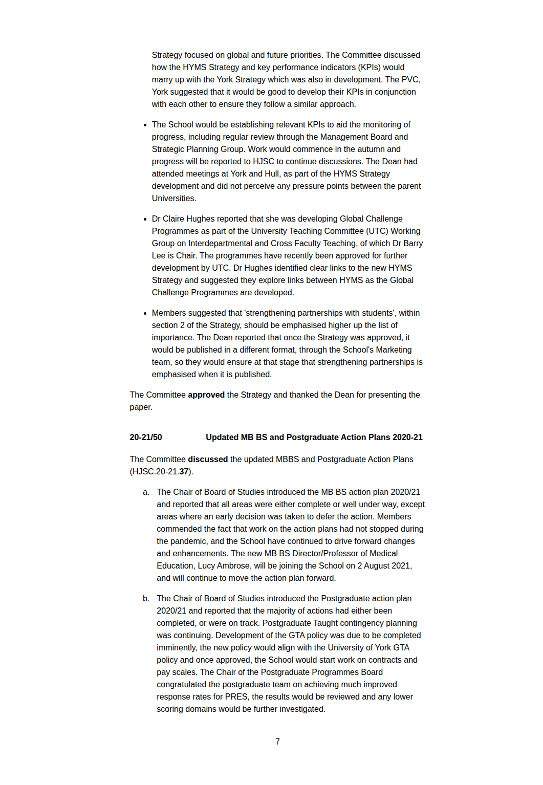Strategy focused on global and future priorities. The Committee discussed how the HYMS Strategy and key performance indicators (KPIs) would marry up with the York Strategy which was also in development. The PVC, York suggested that it would be good to develop their KPIs in conjunction with each other to ensure they follow a similar approach.
The School would be establishing relevant KPIs to aid the monitoring of progress, including regular review through the Management Board and Strategic Planning Group. Work would commence in the autumn and progress will be reported to HJSC to continue discussions. The Dean had attended meetings at York and Hull, as part of the HYMS Strategy development and did not perceive any pressure points between the parent Universities.
Dr Claire Hughes reported that she was developing Global Challenge Programmes as part of the University Teaching Committee (UTC) Working Group on Interdepartmental and Cross Faculty Teaching, of which Dr Barry Lee is Chair. The programmes have recently been approved for further development by UTC. Dr Hughes identified clear links to the new HYMS Strategy and suggested they explore links between HYMS as the Global Challenge Programmes are developed.
Members suggested that 'strengthening partnerships with students', within section 2 of the Strategy, should be emphasised higher up the list of importance. The Dean reported that once the Strategy was approved, it would be published in a different format, through the School's Marketing team, so they would ensure at that stage that strengthening partnerships is emphasised when it is published.
The Committee approved the Strategy and thanked the Dean for presenting the paper.
20-21/50 Updated MB BS and Postgraduate Action Plans 2020-21
The Committee discussed the updated MBBS and Postgraduate Action Plans (HJSC.20-21.37).
The Chair of Board of Studies introduced the MB BS action plan 2020/21 and reported that all areas were either complete or well under way, except areas where an early decision was taken to defer the action. Members commended the fact that work on the action plans had not stopped during the pandemic, and the School have continued to drive forward changes and enhancements. The new MB BS Director/Professor of Medical Education, Lucy Ambrose, will be joining the School on 2 August 2021, and will continue to move the action plan forward.
The Chair of Board of Studies introduced the Postgraduate action plan 2020/21 and reported that the majority of actions had either been completed, or were on track. Postgraduate Taught contingency planning was continuing. Development of the GTA policy was due to be completed imminently, the new policy would align with the University of York GTA policy and once approved, the School would start work on contracts and pay scales. The Chair of the Postgraduate Programmes Board congratulated the postgraduate team on achieving much improved response rates for PRES, the results would be reviewed and any lower scoring domains would be further investigated.
7